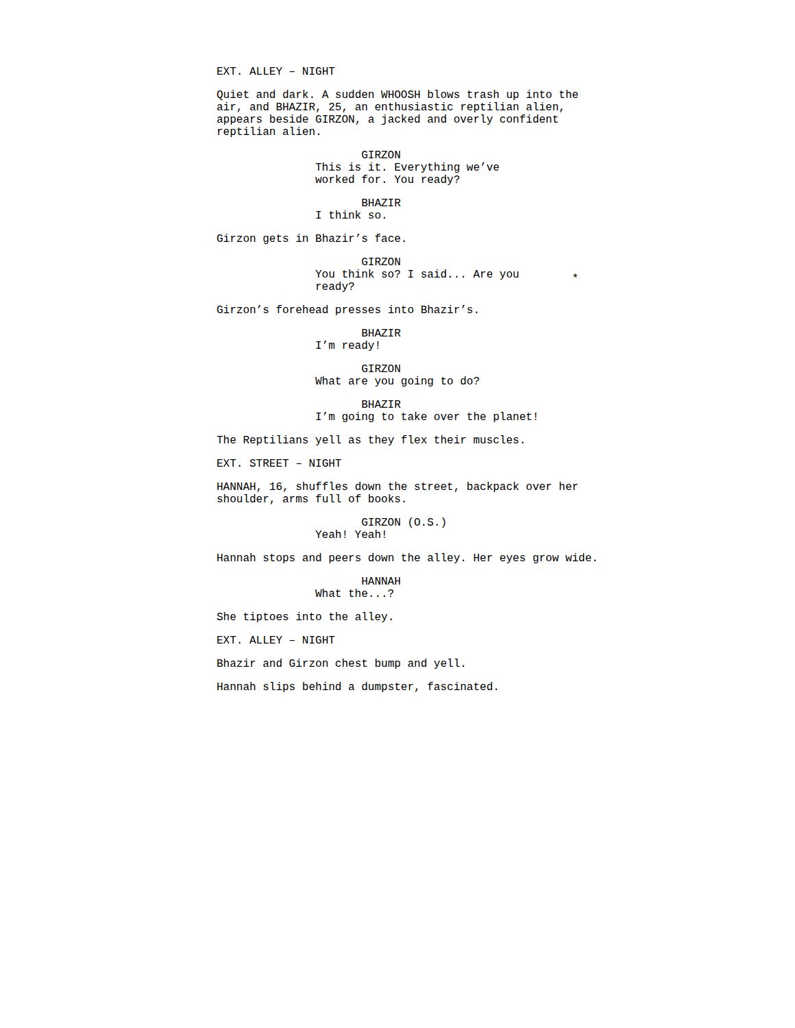EXT. ALLEY – NIGHT
Quiet and dark. A sudden WHOOSH blows trash up into the air, and BHAZIR, 25, an enthusiastic reptilian alien, appears beside GIRZON, a jacked and overly confident reptilian alien.
GIRZON
This is it. Everything we’ve worked for. You ready?
BHAZIR
I think so.
Girzon gets in Bhazir’s face.
GIRZON
You think so? I said... Are you ready?
*
Girzon’s forehead presses into Bhazir’s.
BHAZIR
I’m ready!
GIRZON
What are you going to do?
BHAZIR
I’m going to take over the planet!
The Reptilians yell as they flex their muscles.
EXT. STREET – NIGHT
HANNAH, 16, shuffles down the street, backpack over her shoulder, arms full of books.
GIRZON (O.S.)
Yeah! Yeah!
Hannah stops and peers down the alley. Her eyes grow wide.
HANNAH
What the...?
She tiptoes into the alley.
EXT. ALLEY – NIGHT
Bhazir and Girzon chest bump and yell.
Hannah slips behind a dumpster, fascinated.